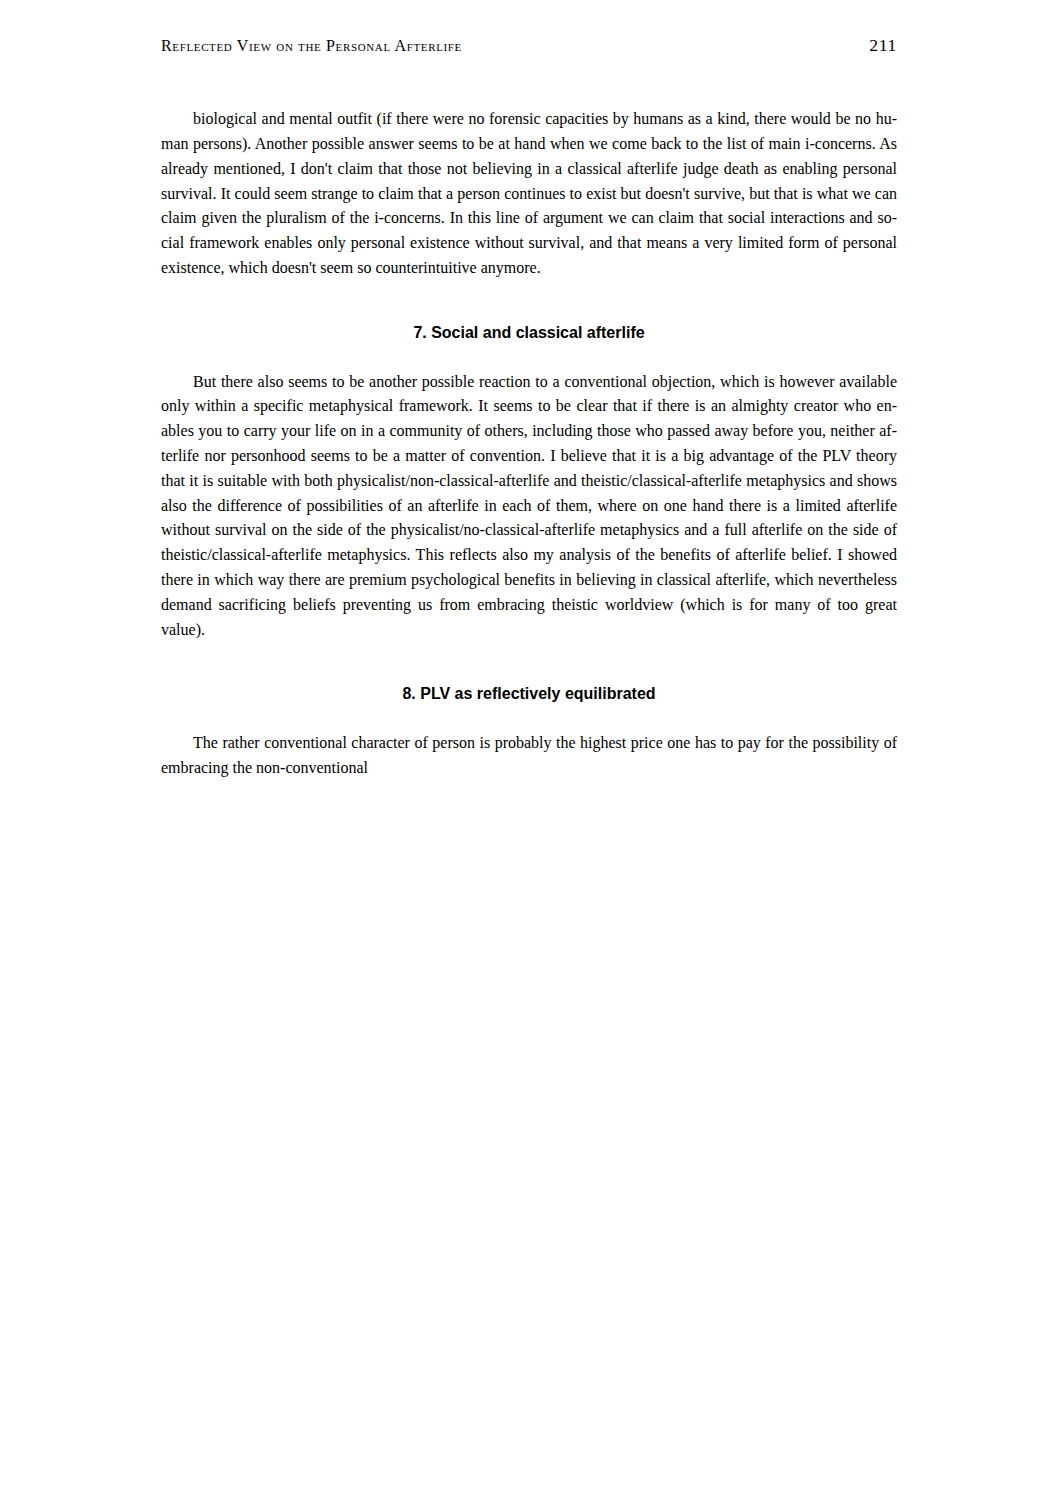Reflected View on the Personal Afterlife 211
biological and mental outfit (if there were no forensic capacities by humans as a kind, there would be no human persons). Another possible answer seems to be at hand when we come back to the list of main i-concerns. As already mentioned, I don't claim that those not believing in a classical afterlife judge death as enabling personal survival. It could seem strange to claim that a person continues to exist but doesn't survive, but that is what we can claim given the pluralism of the i-concerns. In this line of argument we can claim that social interactions and social framework enables only personal existence without survival, and that means a very limited form of personal existence, which doesn't seem so counterintuitive anymore.
7. Social and classical afterlife
But there also seems to be another possible reaction to a conventional objection, which is however available only within a specific metaphysical framework. It seems to be clear that if there is an almighty creator who enables you to carry your life on in a community of others, including those who passed away before you, neither afterlife nor personhood seems to be a matter of convention. I believe that it is a big advantage of the PLV theory that it is suitable with both physicalist/non-classical-afterlife and theistic/classical-afterlife metaphysics and shows also the difference of possibilities of an afterlife in each of them, where on one hand there is a limited afterlife without survival on the side of the physicalist/no-classical-afterlife metaphysics and a full afterlife on the side of theistic/classical-afterlife metaphysics. This reflects also my analysis of the benefits of afterlife belief. I showed there in which way there are premium psychological benefits in believing in classical afterlife, which nevertheless demand sacrificing beliefs preventing us from embracing theistic worldview (which is for many of too great value).
8. PLV as reflectively equilibrated
The rather conventional character of person is probably the highest price one has to pay for the possibility of embracing the non-conventional